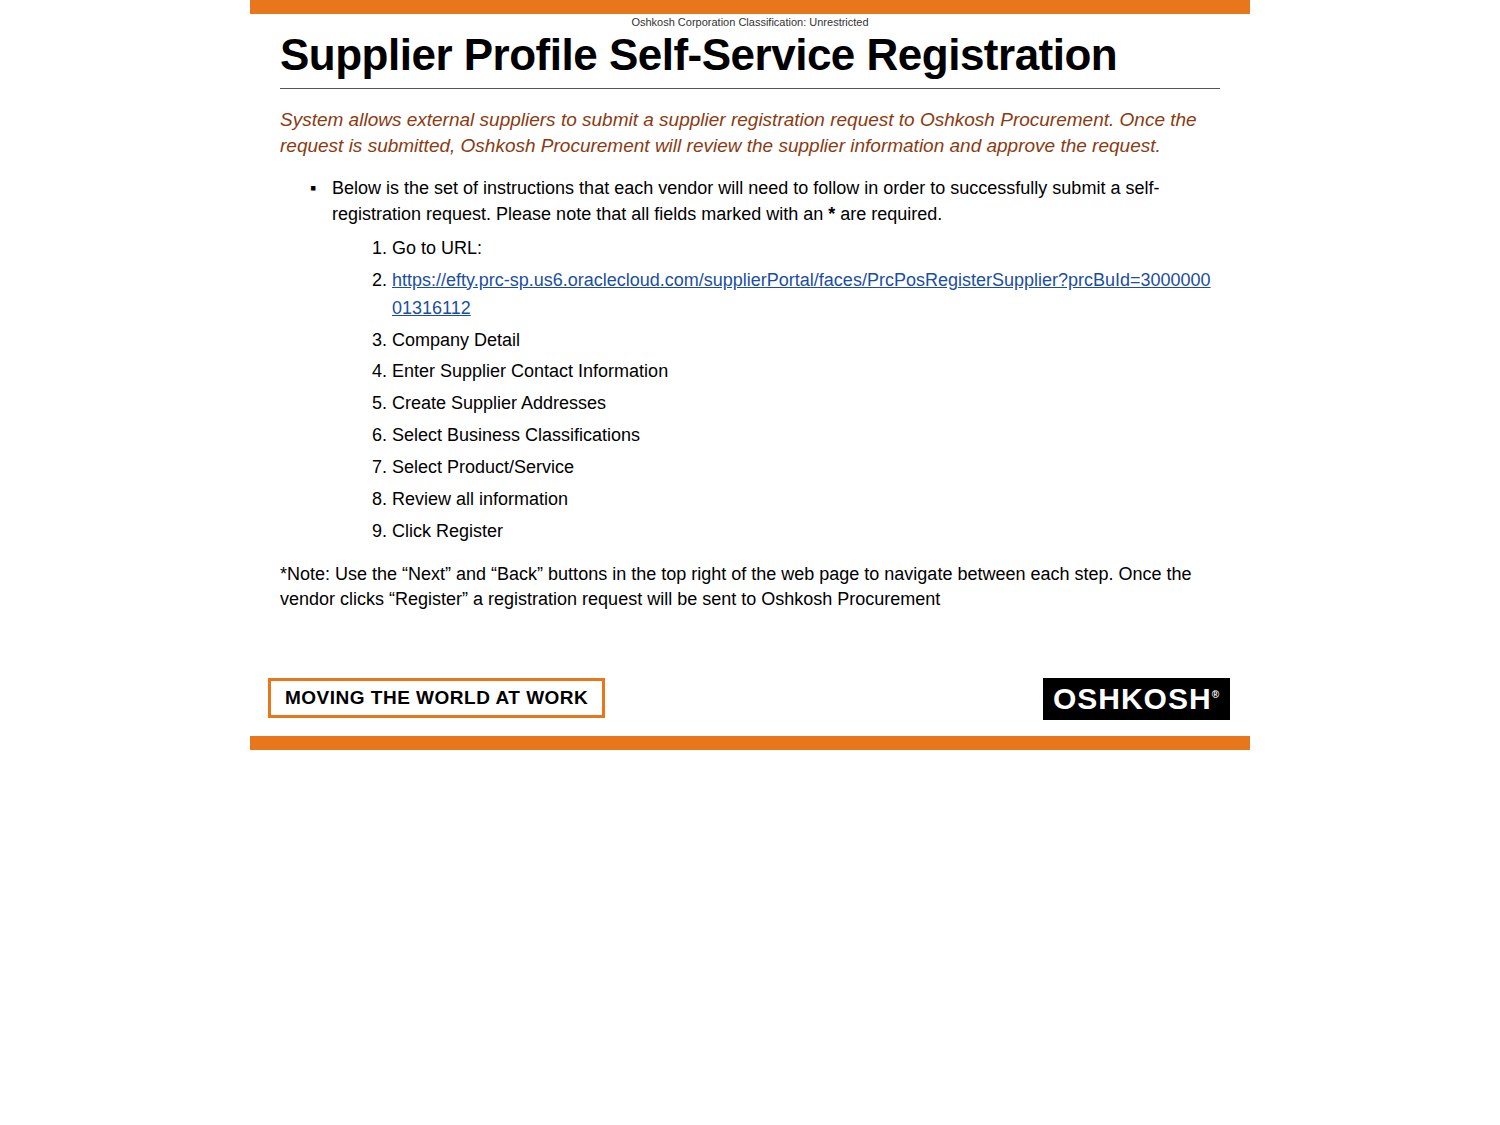Oshkosh Corporation Classification: Unrestricted
Supplier Profile Self-Service Registration
System allows external suppliers to submit a supplier registration request to Oshkosh Procurement. Once the request is submitted, Oshkosh Procurement will review the supplier information and approve the request.
Below is the set of instructions that each vendor will need to follow in order to successfully submit a self-registration request. Please note that all fields marked with an * are required.
Go to URL:
https://efty.prc-sp.us6.oraclecloud.com/supplierPortal/faces/PrcPosRegisterSupplier?prcBuId=300000001316112
Company Detail
Enter Supplier Contact Information
Create Supplier Addresses
Select Business Classifications
Select Product/Service
Review all information
Click Register
*Note: Use the “Next” and “Back” buttons in the top right of the web page to navigate between each step. Once the vendor clicks “Register” a registration request will be sent to Oshkosh Procurement
MOVING THE WORLD AT WORK
OSHKOSH®